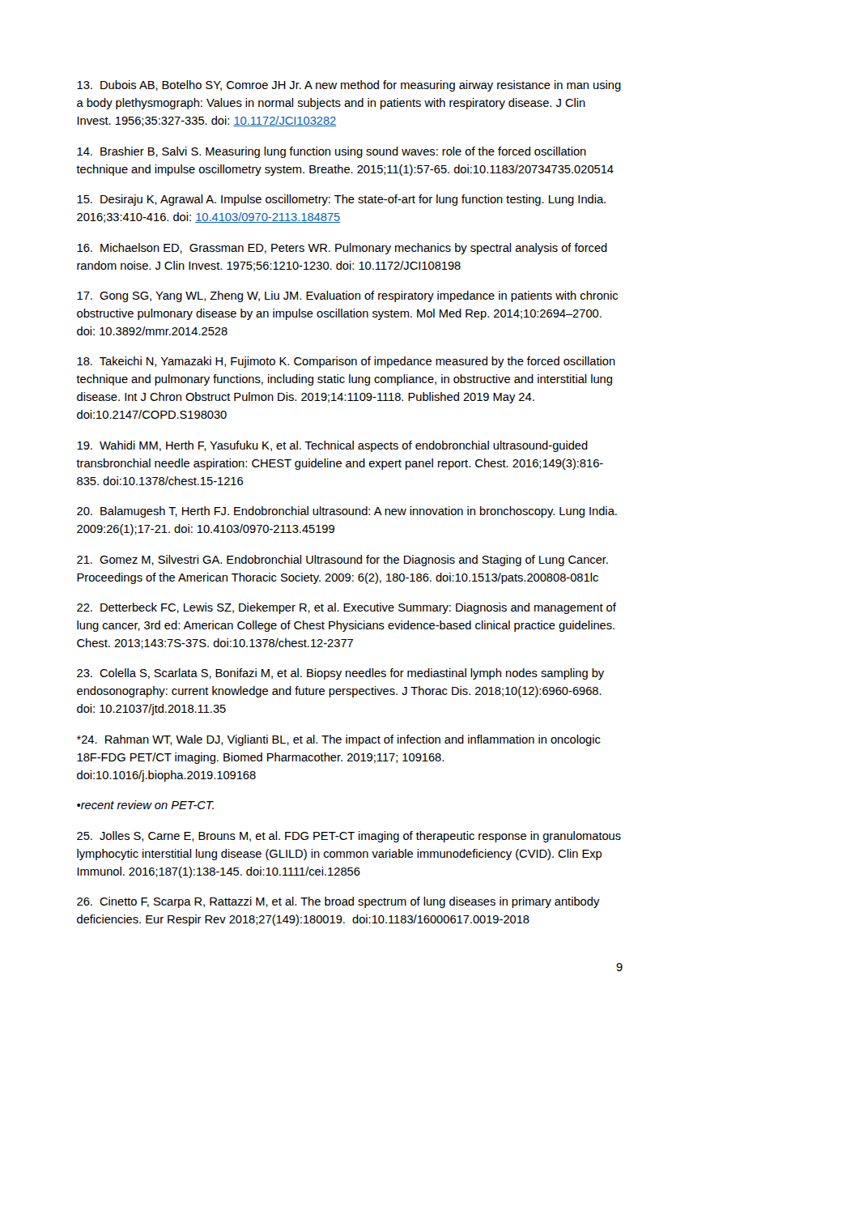13. Dubois AB, Botelho SY, Comroe JH Jr. A new method for measuring airway resistance in man using a body plethysmograph: Values in normal subjects and in patients with respiratory disease. J Clin Invest. 1956;35:327-335. doi: 10.1172/JCI103282
14. Brashier B, Salvi S. Measuring lung function using sound waves: role of the forced oscillation technique and impulse oscillometry system. Breathe. 2015;11(1):57-65. doi:10.1183/20734735.020514
15. Desiraju K, Agrawal A. Impulse oscillometry: The state-of-art for lung function testing. Lung India. 2016;33:410-416. doi: 10.4103/0970-2113.184875
16. Michaelson ED, Grassman ED, Peters WR. Pulmonary mechanics by spectral analysis of forced random noise. J Clin Invest. 1975;56:1210-1230. doi: 10.1172/JCI108198
17. Gong SG, Yang WL, Zheng W, Liu JM. Evaluation of respiratory impedance in patients with chronic obstructive pulmonary disease by an impulse oscillation system. Mol Med Rep. 2014;10:2694–2700. doi: 10.3892/mmr.2014.2528
18. Takeichi N, Yamazaki H, Fujimoto K. Comparison of impedance measured by the forced oscillation technique and pulmonary functions, including static lung compliance, in obstructive and interstitial lung disease. Int J Chron Obstruct Pulmon Dis. 2019;14:1109-1118. Published 2019 May 24. doi:10.2147/COPD.S198030
19. Wahidi MM, Herth F, Yasufuku K, et al. Technical aspects of endobronchial ultrasound-guided transbronchial needle aspiration: CHEST guideline and expert panel report. Chest. 2016;149(3):816-835. doi:10.1378/chest.15-1216
20. Balamugesh T, Herth FJ. Endobronchial ultrasound: A new innovation in bronchoscopy. Lung India. 2009:26(1);17-21. doi: 10.4103/0970-2113.45199
21. Gomez M, Silvestri GA. Endobronchial Ultrasound for the Diagnosis and Staging of Lung Cancer. Proceedings of the American Thoracic Society. 2009: 6(2), 180-186. doi:10.1513/pats.200808-081lc
22. Detterbeck FC, Lewis SZ, Diekemper R, et al. Executive Summary: Diagnosis and management of lung cancer, 3rd ed: American College of Chest Physicians evidence-based clinical practice guidelines. Chest. 2013;143:7S-37S. doi:10.1378/chest.12-2377
23. Colella S, Scarlata S, Bonifazi M, et al. Biopsy needles for mediastinal lymph nodes sampling by endosonography: current knowledge and future perspectives. J Thorac Dis. 2018;10(12):6960-6968. doi: 10.21037/jtd.2018.11.35
*24. Rahman WT, Wale DJ, Viglianti BL, et al. The impact of infection and inflammation in oncologic 18F-FDG PET/CT imaging. Biomed Pharmacother. 2019;117; 109168. doi:10.1016/j.biopha.2019.109168
•recent review on PET-CT.
25. Jolles S, Carne E, Brouns M, et al. FDG PET-CT imaging of therapeutic response in granulomatous lymphocytic interstitial lung disease (GLILD) in common variable immunodeficiency (CVID). Clin Exp Immunol. 2016;187(1):138-145. doi:10.1111/cei.12856
26. Cinetto F, Scarpa R, Rattazzi M, et al. The broad spectrum of lung diseases in primary antibody deficiencies. Eur Respir Rev 2018;27(149):180019. doi:10.1183/16000617.0019-2018
9